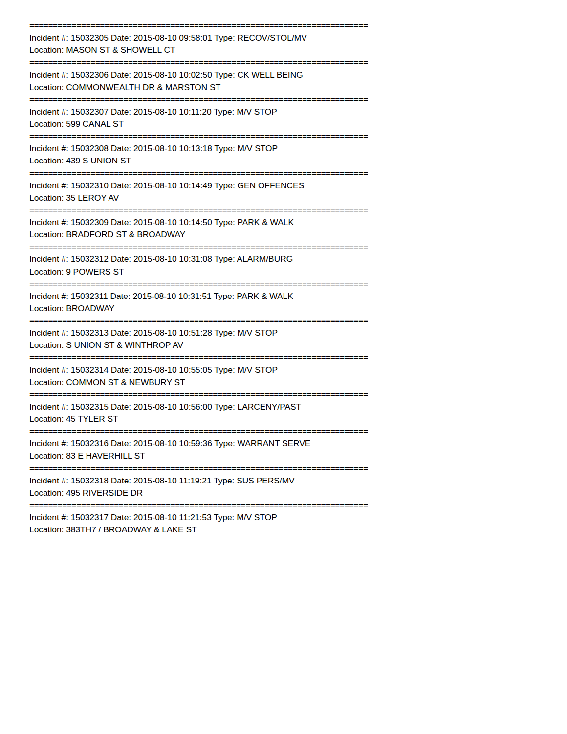========================================================================
Incident #: 15032305 Date: 2015-08-10 09:58:01 Type: RECOV/STOL/MV
Location: MASON ST & SHOWELL CT
========================================================================
Incident #: 15032306 Date: 2015-08-10 10:02:50 Type: CK WELL BEING
Location: COMMONWEALTH DR & MARSTON ST
========================================================================
Incident #: 15032307 Date: 2015-08-10 10:11:20 Type: M/V STOP
Location: 599 CANAL ST
========================================================================
Incident #: 15032308 Date: 2015-08-10 10:13:18 Type: M/V STOP
Location: 439 S UNION ST
========================================================================
Incident #: 15032310 Date: 2015-08-10 10:14:49 Type: GEN OFFENCES
Location: 35 LEROY AV
========================================================================
Incident #: 15032309 Date: 2015-08-10 10:14:50 Type: PARK & WALK
Location: BRADFORD ST & BROADWAY
========================================================================
Incident #: 15032312 Date: 2015-08-10 10:31:08 Type: ALARM/BURG
Location: 9 POWERS ST
========================================================================
Incident #: 15032311 Date: 2015-08-10 10:31:51 Type: PARK & WALK
Location: BROADWAY
========================================================================
Incident #: 15032313 Date: 2015-08-10 10:51:28 Type: M/V STOP
Location: S UNION ST & WINTHROP AV
========================================================================
Incident #: 15032314 Date: 2015-08-10 10:55:05 Type: M/V STOP
Location: COMMON ST & NEWBURY ST
========================================================================
Incident #: 15032315 Date: 2015-08-10 10:56:00 Type: LARCENY/PAST
Location: 45 TYLER ST
========================================================================
Incident #: 15032316 Date: 2015-08-10 10:59:36 Type: WARRANT SERVE
Location: 83 E HAVERHILL ST
========================================================================
Incident #: 15032318 Date: 2015-08-10 11:19:21 Type: SUS PERS/MV
Location: 495 RIVERSIDE DR
========================================================================
Incident #: 15032317 Date: 2015-08-10 11:21:53 Type: M/V STOP
Location: 383TH7 / BROADWAY & LAKE ST